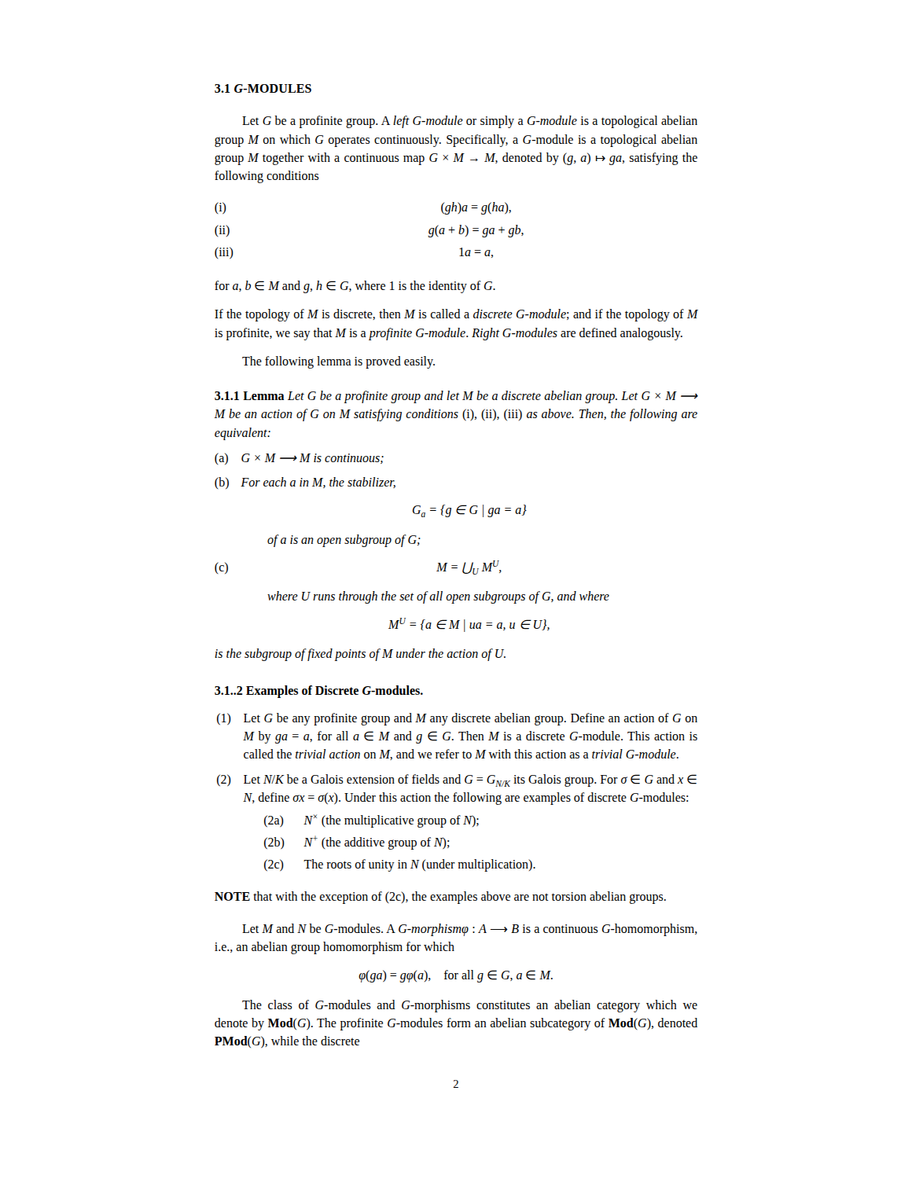3.1 G-MODULES
Let G be a profinite group. A left G-module or simply a G-module is a topological abelian group M on which G operates continuously. Specifically, a G-module is a topological abelian group M together with a continuous map G × M → M, denoted by (g, a) ↦ ga, satisfying the following conditions
| (i) | ( gh ) a = g ( ha ), |
| (ii) | g ( a + b ) = ga + gb , |
| (iii) | 1 a = a , |
for a, b ∈ M and g, h ∈ G, where 1 is the identity of G.
If the topology of M is discrete, then M is called a discrete G-module; and if the topology of M is profinite, we say that M is a profinite G-module. Right G-modules are defined analogously.
The following lemma is proved easily.
3.1.1 Lemma Let G be a profinite group and let M be a discrete abelian group. Let G × M ⟶ M be an action of G on M satisfying conditions (i), (ii), (iii) as above. Then, the following are equivalent:
(a) G × M ⟶ M is continuous;
(b) For each a in M, the stabilizer,
Ga = {g ∈ G | ga = a}
of a is an open subgroup of G;
(c)
M = ⋃U MU,
where U runs through the set of all open subgroups of G, and where
MU = {a ∈ M | ua = a, u ∈ U},
is the subgroup of fixed points of M under the action of U.
3.1..2 Examples of Discrete G-modules.
(1) Let G be any profinite group and M any discrete abelian group. Define an action of G on M by ga = a, for all a ∈ M and g ∈ G. Then M is a discrete G-module. This action is called the trivial action on M, and we refer to M with this action as a trivial G-module.
(2) Let N/K be a Galois extension of fields and G = GN/K its Galois group. For σ ∈ G and x ∈ N, define σx = σ(x). Under this action the following are examples of discrete G-modules:
(2a) N× (the multiplicative group of N);
(2b) N+ (the additive group of N);
(2c) The roots of unity in N (under multiplication).
NOTE that with the exception of (2c), the examples above are not torsion abelian groups.
Let M and N be G-modules. A G-morphism φ : A ⟶ B is a continuous G-homomorphism, i.e., an abelian group homomorphism for which
φ(ga) = gφ(a), for all g ∈ G, a ∈ M.
The class of G-modules and G-morphisms constitutes an abelian category which we denote by Mod(G). The profinite G-modules form an abelian subcategory of Mod(G), denoted PMod(G), while the discrete
2